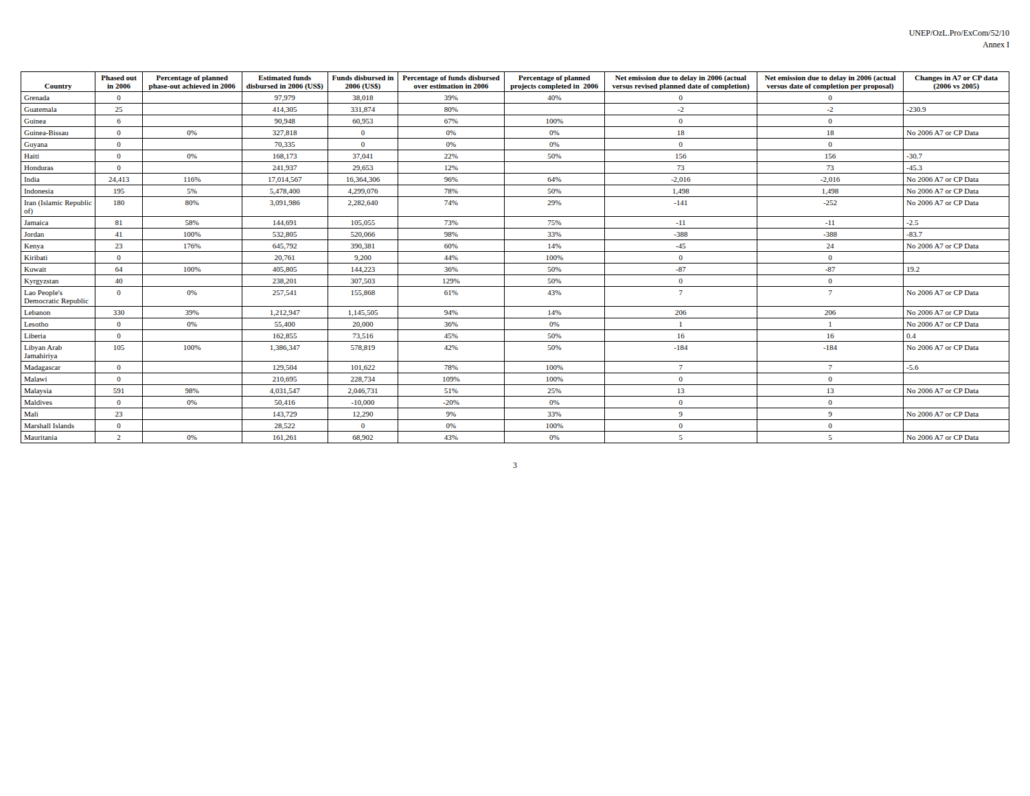UNEP/OzL.Pro/ExCom/52/10
Annex I
| Country | Phased out in 2006 | Percentage of planned phase-out achieved in 2006 | Estimated funds disbursed in 2006 (US$) | Funds disbursed in 2006 (US$) | Percentage of funds disbursed over estimation in 2006 | Percentage of planned projects completed in 2006 | Net emission due to delay in 2006 (actual versus revised planned date of completion) | Net emission due to delay in 2006 (actual versus date of completion per proposal) | Changes in A7 or CP data (2006 vs 2005) |
| --- | --- | --- | --- | --- | --- | --- | --- | --- | --- |
| Grenada | 0 | | 97,979 | 38,018 | 39% | 40% | 0 | 0 | |
| Guatemala | 25 | | 414,305 | 331,874 | 80% | | -2 | -2 | -230.9 |
| Guinea | 6 | | 90,948 | 60,953 | 67% | 100% | 0 | 0 | |
| Guinea-Bissau | 0 | 0% | 327,818 | 0 | 0% | 0% | 18 | 18 | No 2006 A7 or CP Data |
| Guyana | 0 | | 70,335 | 0 | 0% | 0% | 0 | 0 | |
| Haiti | 0 | 0% | 168,173 | 37,041 | 22% | 50% | 156 | 156 | -30.7 |
| Honduras | 0 | | 241,937 | 29,653 | 12% | | 73 | 73 | -45.3 |
| India | 24,413 | 116% | 17,014,567 | 16,364,306 | 96% | 64% | -2,016 | -2,016 | No 2006 A7 or CP Data |
| Indonesia | 195 | 5% | 5,478,400 | 4,299,076 | 78% | 50% | 1,498 | 1,498 | No 2006 A7 or CP Data |
| Iran (Islamic Republic of) | 180 | 80% | 3,091,986 | 2,282,640 | 74% | 29% | -141 | -252 | No 2006 A7 or CP Data |
| Jamaica | 81 | 58% | 144,691 | 105,055 | 73% | 75% | -11 | -11 | -2.5 |
| Jordan | 41 | 100% | 532,805 | 520,066 | 98% | 33% | -388 | -388 | -83.7 |
| Kenya | 23 | 176% | 645,792 | 390,381 | 60% | 14% | -45 | 24 | No 2006 A7 or CP Data |
| Kiribati | 0 | | 20,761 | 9,200 | 44% | 100% | 0 | 0 | |
| Kuwait | 64 | 100% | 405,805 | 144,223 | 36% | 50% | -87 | -87 | 19.2 |
| Kyrgyzstan | 40 | | 238,201 | 307,503 | 129% | 50% | 0 | 0 | |
| Lao People's Democratic Republic | 0 | 0% | 257,541 | 155,868 | 61% | 43% | 7 | 7 | No 2006 A7 or CP Data |
| Lebanon | 330 | 39% | 1,212,947 | 1,145,505 | 94% | 14% | 206 | 206 | No 2006 A7 or CP Data |
| Lesotho | 0 | 0% | 55,400 | 20,000 | 36% | 0% | 1 | 1 | No 2006 A7 or CP Data |
| Liberia | 0 | | 162,855 | 73,516 | 45% | 50% | 16 | 16 | 0.4 |
| Libyan Arab Jamahiriya | 105 | 100% | 1,386,347 | 578,819 | 42% | 50% | -184 | -184 | No 2006 A7 or CP Data |
| Madagascar | 0 | | 129,504 | 101,622 | 78% | 100% | 7 | 7 | -5.6 |
| Malawi | 0 | | 210,695 | 228,734 | 109% | 100% | 0 | 0 | |
| Malaysia | 591 | 98% | 4,031,547 | 2,046,731 | 51% | 25% | 13 | 13 | No 2006 A7 or CP Data |
| Maldives | 0 | 0% | 50,416 | -10,000 | -20% | 0% | 0 | 0 | |
| Mali | 23 | | 143,729 | 12,290 | 9% | 33% | 9 | 9 | No 2006 A7 or CP Data |
| Marshall Islands | 0 | | 28,522 | 0 | 0% | 100% | 0 | 0 | |
| Mauritania | 2 | 0% | 161,261 | 68,902 | 43% | 0% | 5 | 5 | No 2006 A7 or CP Data |
3